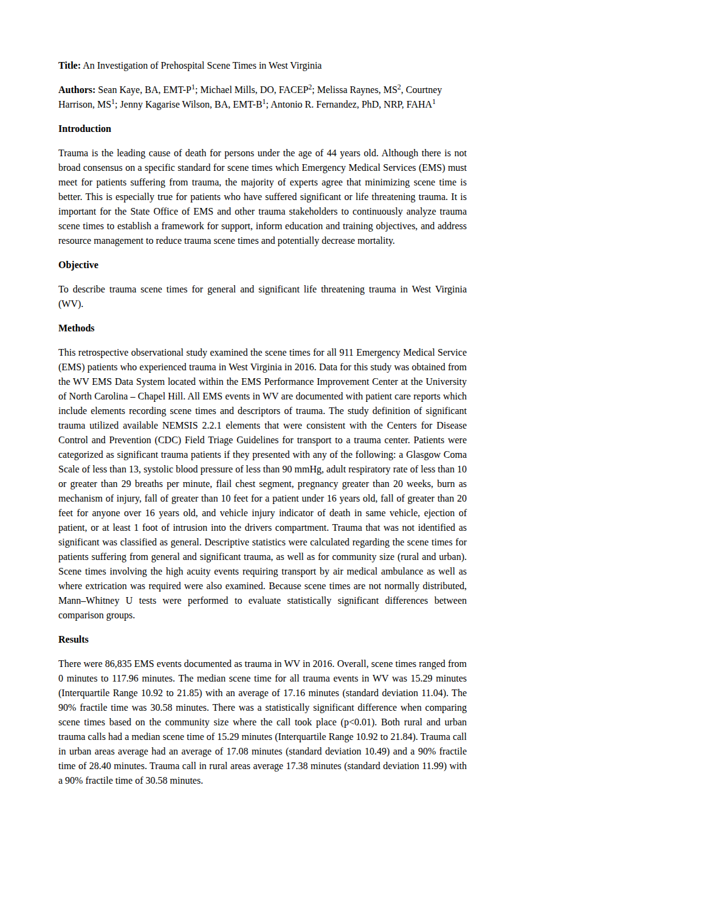Title: An Investigation of Prehospital Scene Times in West Virginia
Authors: Sean Kaye, BA, EMT-P1; Michael Mills, DO, FACEP2; Melissa Raynes, MS2, Courtney Harrison, MS1; Jenny Kagarise Wilson, BA, EMT-B1; Antonio R. Fernandez, PhD, NRP, FAHA1
Introduction
Trauma is the leading cause of death for persons under the age of 44 years old. Although there is not broad consensus on a specific standard for scene times which Emergency Medical Services (EMS) must meet for patients suffering from trauma, the majority of experts agree that minimizing scene time is better. This is especially true for patients who have suffered significant or life threatening trauma. It is important for the State Office of EMS and other trauma stakeholders to continuously analyze trauma scene times to establish a framework for support, inform education and training objectives, and address resource management to reduce trauma scene times and potentially decrease mortality.
Objective
To describe trauma scene times for general and significant life threatening trauma in West Virginia (WV).
Methods
This retrospective observational study examined the scene times for all 911 Emergency Medical Service (EMS) patients who experienced trauma in West Virginia in 2016. Data for this study was obtained from the WV EMS Data System located within the EMS Performance Improvement Center at the University of North Carolina – Chapel Hill. All EMS events in WV are documented with patient care reports which include elements recording scene times and descriptors of trauma. The study definition of significant trauma utilized available NEMSIS 2.2.1 elements that were consistent with the Centers for Disease Control and Prevention (CDC) Field Triage Guidelines for transport to a trauma center. Patients were categorized as significant trauma patients if they presented with any of the following: a Glasgow Coma Scale of less than 13, systolic blood pressure of less than 90 mmHg, adult respiratory rate of less than 10 or greater than 29 breaths per minute, flail chest segment, pregnancy greater than 20 weeks, burn as mechanism of injury, fall of greater than 10 feet for a patient under 16 years old, fall of greater than 20 feet for anyone over 16 years old, and vehicle injury indicator of death in same vehicle, ejection of patient, or at least 1 foot of intrusion into the drivers compartment. Trauma that was not identified as significant was classified as general. Descriptive statistics were calculated regarding the scene times for patients suffering from general and significant trauma, as well as for community size (rural and urban). Scene times involving the high acuity events requiring transport by air medical ambulance as well as where extrication was required were also examined. Because scene times are not normally distributed, Mann–Whitney U tests were performed to evaluate statistically significant differences between comparison groups.
Results
There were 86,835 EMS events documented as trauma in WV in 2016. Overall, scene times ranged from 0 minutes to 117.96 minutes. The median scene time for all trauma events in WV was 15.29 minutes (Interquartile Range 10.92 to 21.85) with an average of 17.16 minutes (standard deviation 11.04). The 90% fractile time was 30.58 minutes. There was a statistically significant difference when comparing scene times based on the community size where the call took place (p<0.01). Both rural and urban trauma calls had a median scene time of 15.29 minutes (Interquartile Range 10.92 to 21.84). Trauma call in urban areas average had an average of 17.08 minutes (standard deviation 10.49) and a 90% fractile time of 28.40 minutes. Trauma call in rural areas average 17.38 minutes (standard deviation 11.99) with a 90% fractile time of 30.58 minutes.